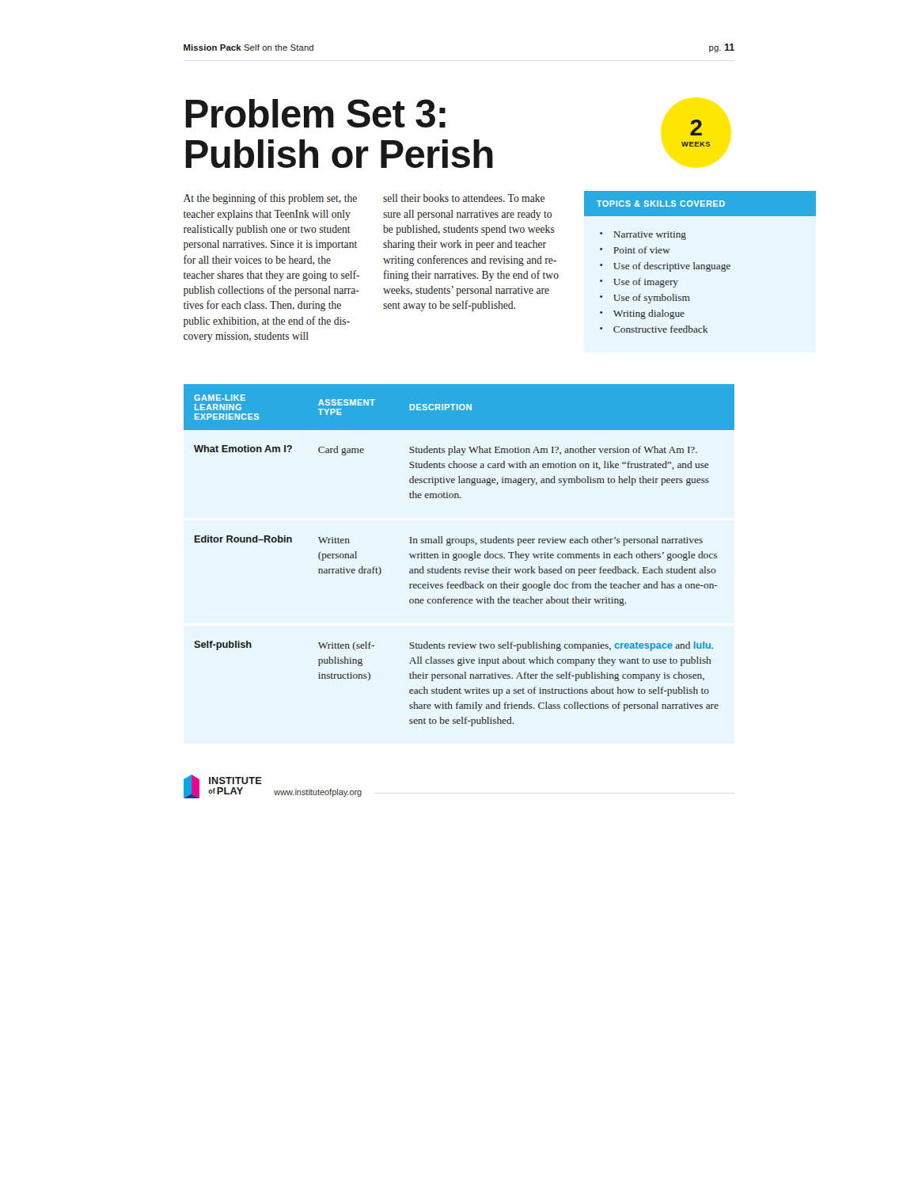Mission Pack Self on the Stand
pg. 11
Problem Set 3:
Publish or Perish
2 WEEKS
At the beginning of this problem set, the teacher explains that TeenInk will only realistically publish one or two student personal narratives. Since it is important for all their voices to be heard, the teacher shares that they are going to self-publish collections of the personal narratives for each class. Then, during the public exhibition, at the end of the discovery mission, students will
sell their books to attendees. To make sure all personal narratives are ready to be published, students spend two weeks sharing their work in peer and teacher writing conferences and revising and refining their narratives. By the end of two weeks, students’ personal narrative are sent away to be self-published.
TOPICS & SKILLS COVERED
Narrative writing
Point of view
Use of descriptive language
Use of imagery
Use of symbolism
Writing dialogue
Constructive feedback
| GAME-LIKE LEARNING EXPERIENCES | ASSESMENT TYPE | DESCRIPTION |
| --- | --- | --- |
| What Emotion Am I? | Card game | Students play What Emotion Am I?, another version of What Am I?. Students choose a card with an emotion on it, like “frustrated”, and use descriptive language, imagery, and symbolism to help their peers guess the emotion. |
| Editor Round–Robin | Written (personal narrative draft) | In small groups, students peer review each other’s personal narratives written in google docs. They write comments in each others’ google docs and students revise their work based on peer feedback. Each student also receives feedback on their google doc from the teacher and has a one-on-one conference with the teacher about their writing. |
| Self-publish | Written (self-publishing instructions) | Students review two self-publishing companies, createspace and lulu . All classes give input about which company they want to use to publish their personal narratives. After the self-publishing company is chosen, each student writes up a set of instructions about how to self-publish to share with family and friends. Class collections of personal narratives are sent to be self-published. |
INSTITUTE of PLAY
www.instituteofplay.org